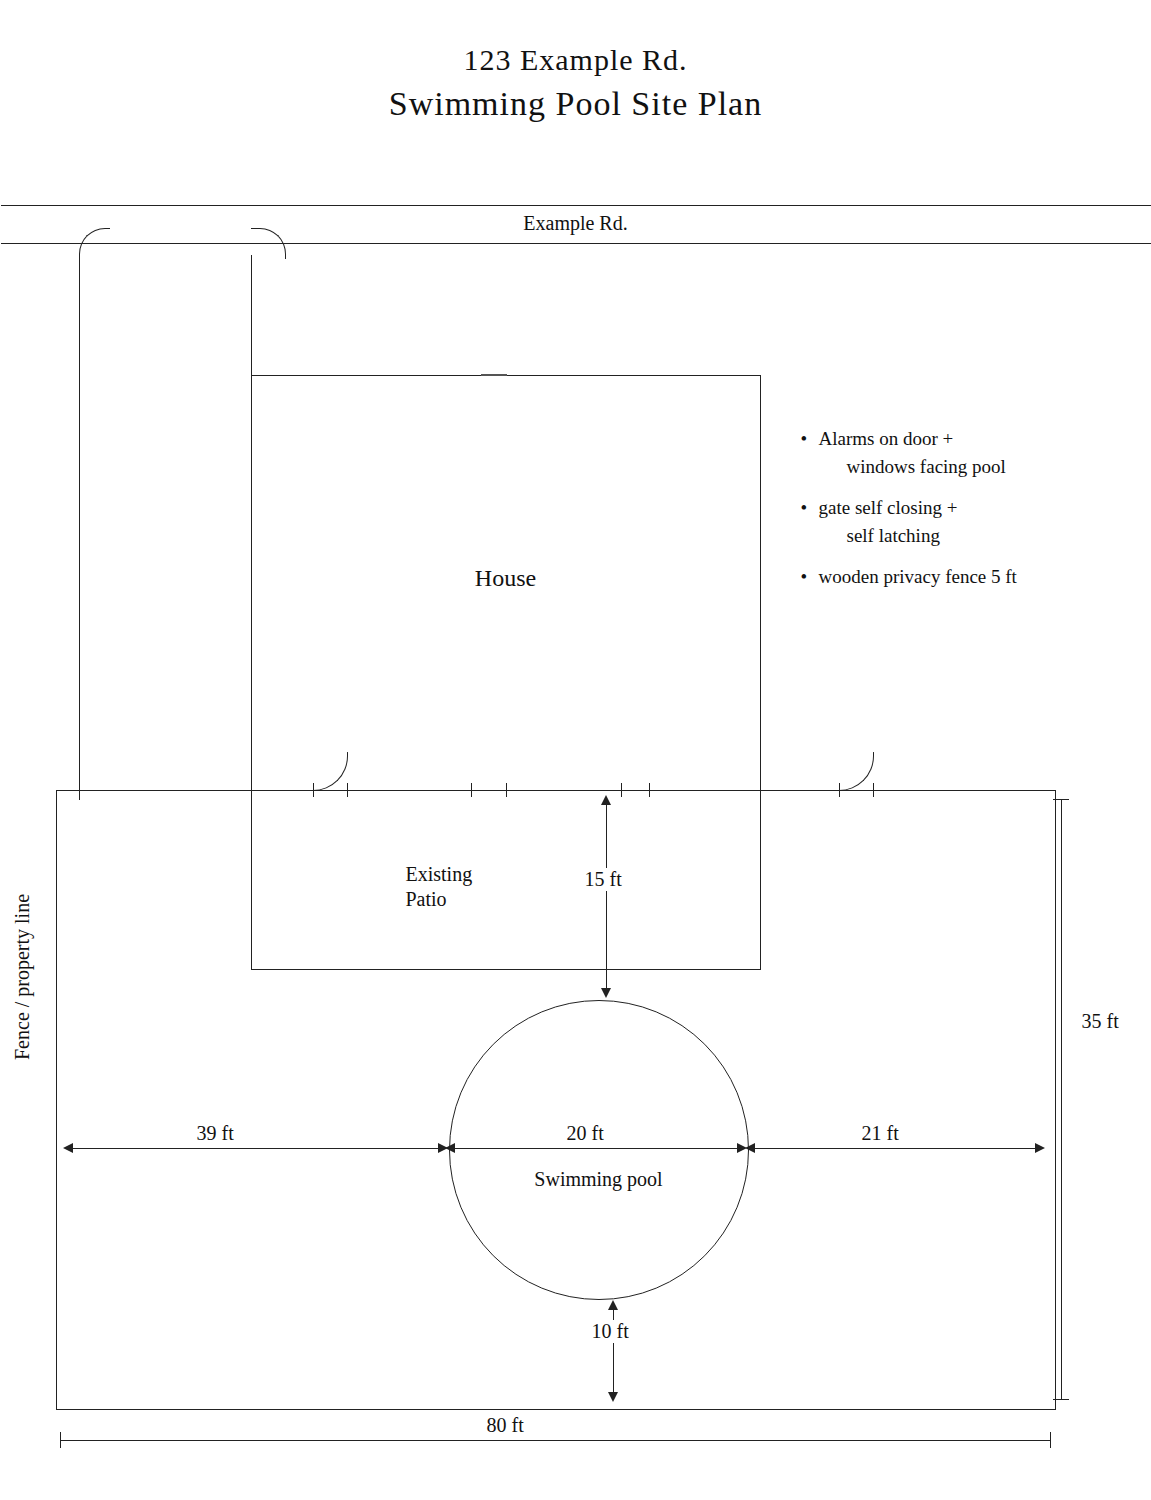123 Example Rd.
Swimming Pool Site Plan
Example Rd.
House
Existing
Patio
Swimming pool
15 ft
35 ft
39 ft
20 ft
21 ft
10 ft
80 ft
Fence / property line
Alarms on door +windows facing pool
gate self closing +self latching
wooden privacy fence 5 ft